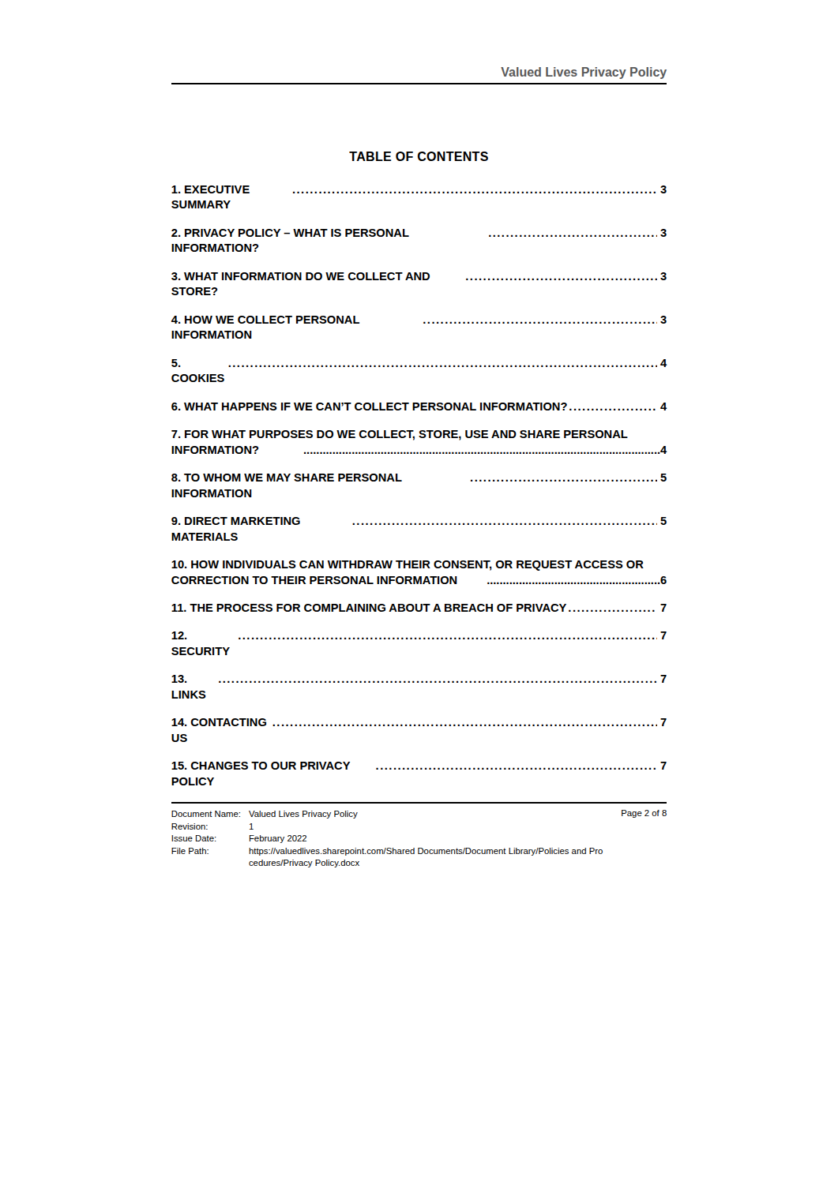Valued Lives Privacy Policy
TABLE OF CONTENTS
1. EXECUTIVE SUMMARY .................................................................................................. 3
2. PRIVACY POLICY – WHAT IS PERSONAL INFORMATION? ........................................ 3
3. WHAT INFORMATION DO WE COLLECT AND STORE? .............................................. 3
4. HOW WE COLLECT PERSONAL INFORMATION .......................................................... 3
5. COOKIES ..................................................................................................................... 4
6. WHAT HAPPENS IF WE CAN’T COLLECT PERSONAL INFORMATION? .................... 4
7. FOR WHAT PURPOSES DO WE COLLECT, STORE, USE AND SHARE PERSONAL INFORMATION? ............................................................................................................... 4
8. TO WHOM WE MAY SHARE PERSONAL INFORMATION ............................................. 5
9. DIRECT MARKETING MATERIALS ............................................................................. 5
10. HOW INDIVIDUALS CAN WITHDRAW THEIR CONSENT, OR REQUEST ACCESS OR CORRECTION TO THEIR PERSONAL INFORMATION ...................................................... 6
11. THE PROCESS FOR COMPLAINING ABOUT A BREACH OF PRIVACY .................... 7
12. SECURITY .................................................................................................................. 7
13. LINKS ....................................................................................................................... 7
14. CONTACTING US ..................................................................................................... 7
15. CHANGES TO OUR PRIVACY POLICY ....................................................................... 7
| Document Name: | Valued Lives Privacy Policy |
| Revision: | 1 |
| Issue Date: | February 2022 |
| File Path: | https://valuedlives.sharepoint.com/Shared Documents/Document Library/Policies and Procedures/Privacy Policy.docx |
Page 2 of 8